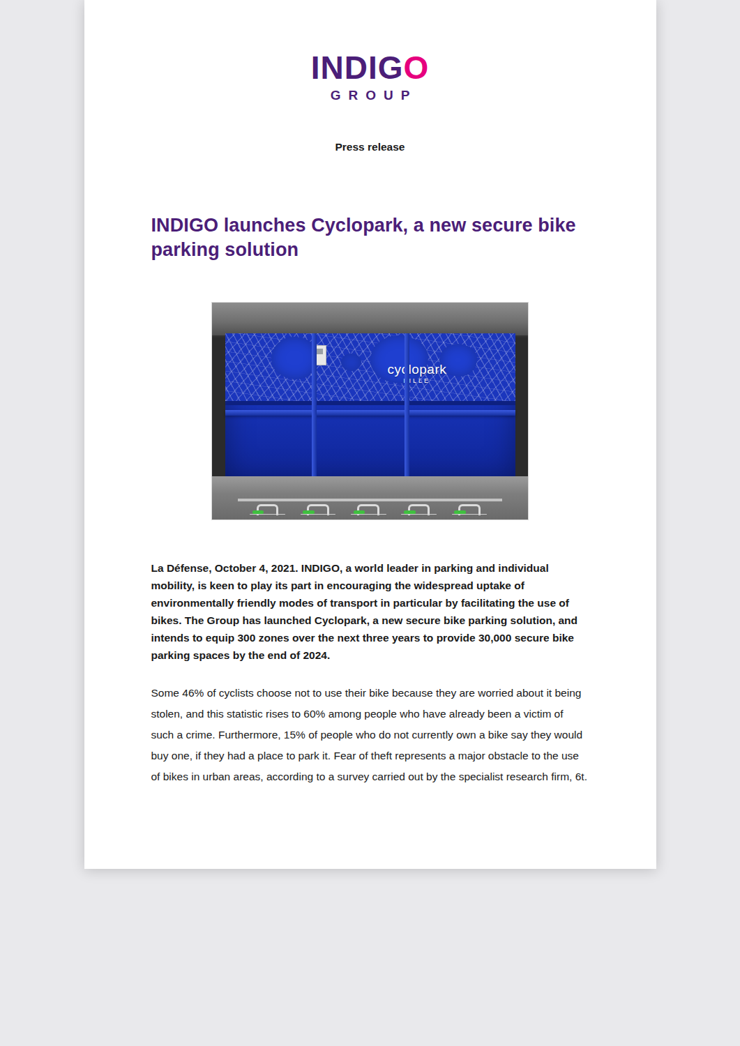INDIGO
GROUP
Press release
INDIGO launches Cyclopark, a new secure bike parking solution
cyclopark
LILLE
La Défense, October 4, 2021. INDIGO, a world leader in parking and individual mobility, is keen to play its part in encouraging the widespread uptake of environmentally friendly modes of transport in particular by facilitating the use of bikes. The Group has launched Cyclopark, a new secure bike parking solution, and intends to equip 300 zones over the next three years to provide 30,000 secure bike parking spaces by the end of 2024.
Some 46% of cyclists choose not to use their bike because they are worried about it being stolen, and this statistic rises to 60% among people who have already been a victim of such a crime. Furthermore, 15% of people who do not currently own a bike say they would buy one, if they had a place to park it. Fear of theft represents a major obstacle to the use of bikes in urban areas, according to a survey carried out by the specialist research firm, 6t.